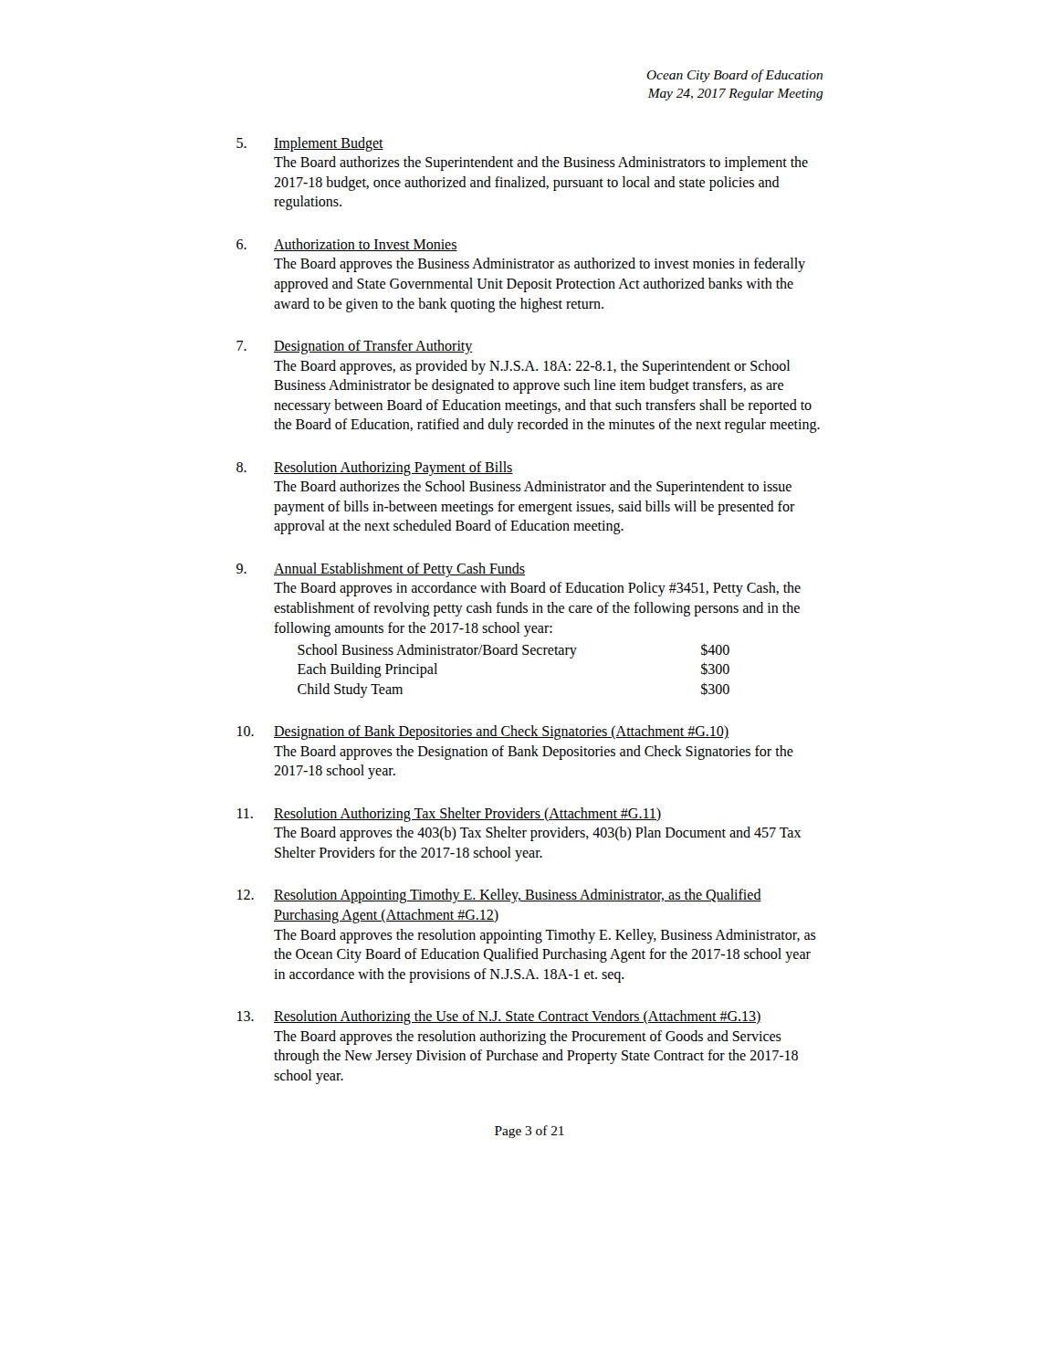Ocean City Board of Education
May 24, 2017 Regular Meeting
5. Implement Budget The Board authorizes the Superintendent and the Business Administrators to implement the 2017-18 budget, once authorized and finalized, pursuant to local and state policies and regulations.
6. Authorization to Invest Monies The Board approves the Business Administrator as authorized to invest monies in federally approved and State Governmental Unit Deposit Protection Act authorized banks with the award to be given to the bank quoting the highest return.
7. Designation of Transfer Authority The Board approves, as provided by N.J.S.A. 18A: 22-8.1, the Superintendent or School Business Administrator be designated to approve such line item budget transfers, as are necessary between Board of Education meetings, and that such transfers shall be reported to the Board of Education, ratified and duly recorded in the minutes of the next regular meeting.
8. Resolution Authorizing Payment of Bills The Board authorizes the School Business Administrator and the Superintendent to issue payment of bills in-between meetings for emergent issues, said bills will be presented for approval at the next scheduled Board of Education meeting.
9. Annual Establishment of Petty Cash Funds The Board approves in accordance with Board of Education Policy #3451, Petty Cash, the establishment of revolving petty cash funds in the care of the following persons and in the following amounts for the 2017-18 school year:
| School Business Administrator/Board Secretary | $400 |
| Each Building Principal | $300 |
| Child Study Team | $300 |
10. Designation of Bank Depositories and Check Signatories (Attachment #G.10) The Board approves the Designation of Bank Depositories and Check Signatories for the 2017-18 school year.
11. Resolution Authorizing Tax Shelter Providers (Attachment #G.11) The Board approves the 403(b) Tax Shelter providers, 403(b) Plan Document and 457 Tax Shelter Providers for the 2017-18 school year.
12. Resolution Appointing Timothy E. Kelley, Business Administrator, as the Qualified Purchasing Agent (Attachment #G.12) The Board approves the resolution appointing Timothy E. Kelley, Business Administrator, as the Ocean City Board of Education Qualified Purchasing Agent for the 2017-18 school year in accordance with the provisions of N.J.S.A. 18A-1 et. seq.
13. Resolution Authorizing the Use of N.J. State Contract Vendors (Attachment #G.13) The Board approves the resolution authorizing the Procurement of Goods and Services through the New Jersey Division of Purchase and Property State Contract for the 2017-18 school year.
Page 3 of 21